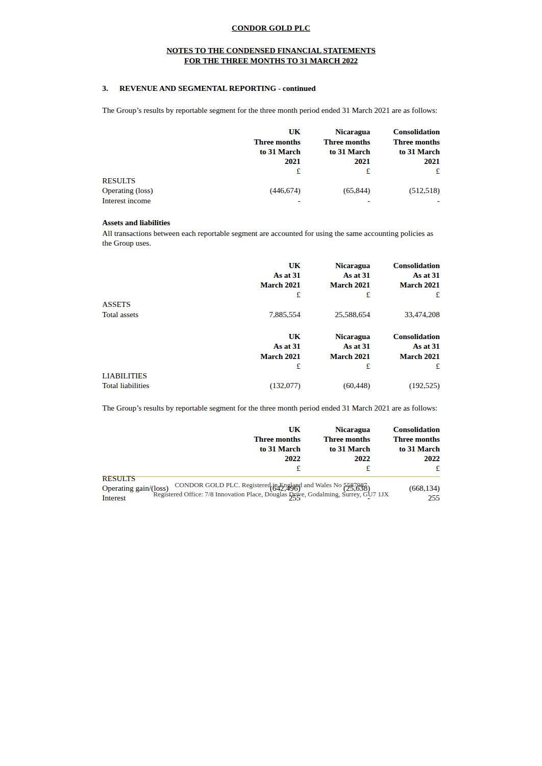CONDOR GOLD PLC
NOTES TO THE CONDENSED FINANCIAL STATEMENTS
FOR THE THREE MONTHS TO 31 MARCH 2022
3. REVENUE AND SEGMENTAL REPORTING - continued
The Group’s results by reportable segment for the three month period ended 31 March 2021 are as follows:
| | UK Three months to 31 March 2021 | Nicaragua Three months to 31 March 2021 | Consolidation Three months to 31 March 2021 |
| | £ | £ | £ |
| RESULTS | | | |
| Operating (loss) | (446,674) | (65,844) | (512,518) |
| Interest income | - | - | - |
Assets and liabilities
All transactions between each reportable segment are accounted for using the same accounting policies as the Group uses.
| | UK As at 31 March 2021 | Nicaragua As at 31 March 2021 | Consolidation As at 31 March 2021 |
| | £ | £ | £ |
| ASSETS | | | |
| Total assets | 7,885,554 | 25,588,654 | 33,474,208 |
| | UK As at 31 March 2021 | Nicaragua As at 31 March 2021 | Consolidation As at 31 March 2021 |
| | £ | £ | £ |
| LIABILITIES | | | |
| Total liabilities | (132,077) | (60,448) | (192,525) |
The Group’s results by reportable segment for the three month period ended 31 March 2021 are as follows:
| | UK Three months to 31 March 2022 | Nicaragua Three months to 31 March 2022 | Consolidation Three months to 31 March 2022 |
| | £ | £ | £ |
| RESULTS | | | |
| Operating gain/(loss) | (642,496) | (25,638) | (668,134) |
| Interest | 255 | - | 255 |
CONDOR GOLD PLC. Registered in England and Wales No 5587987
Registered Office: 7/8 Innovation Place, Douglas Drive, Godalming, Surrey, GU7 1JX